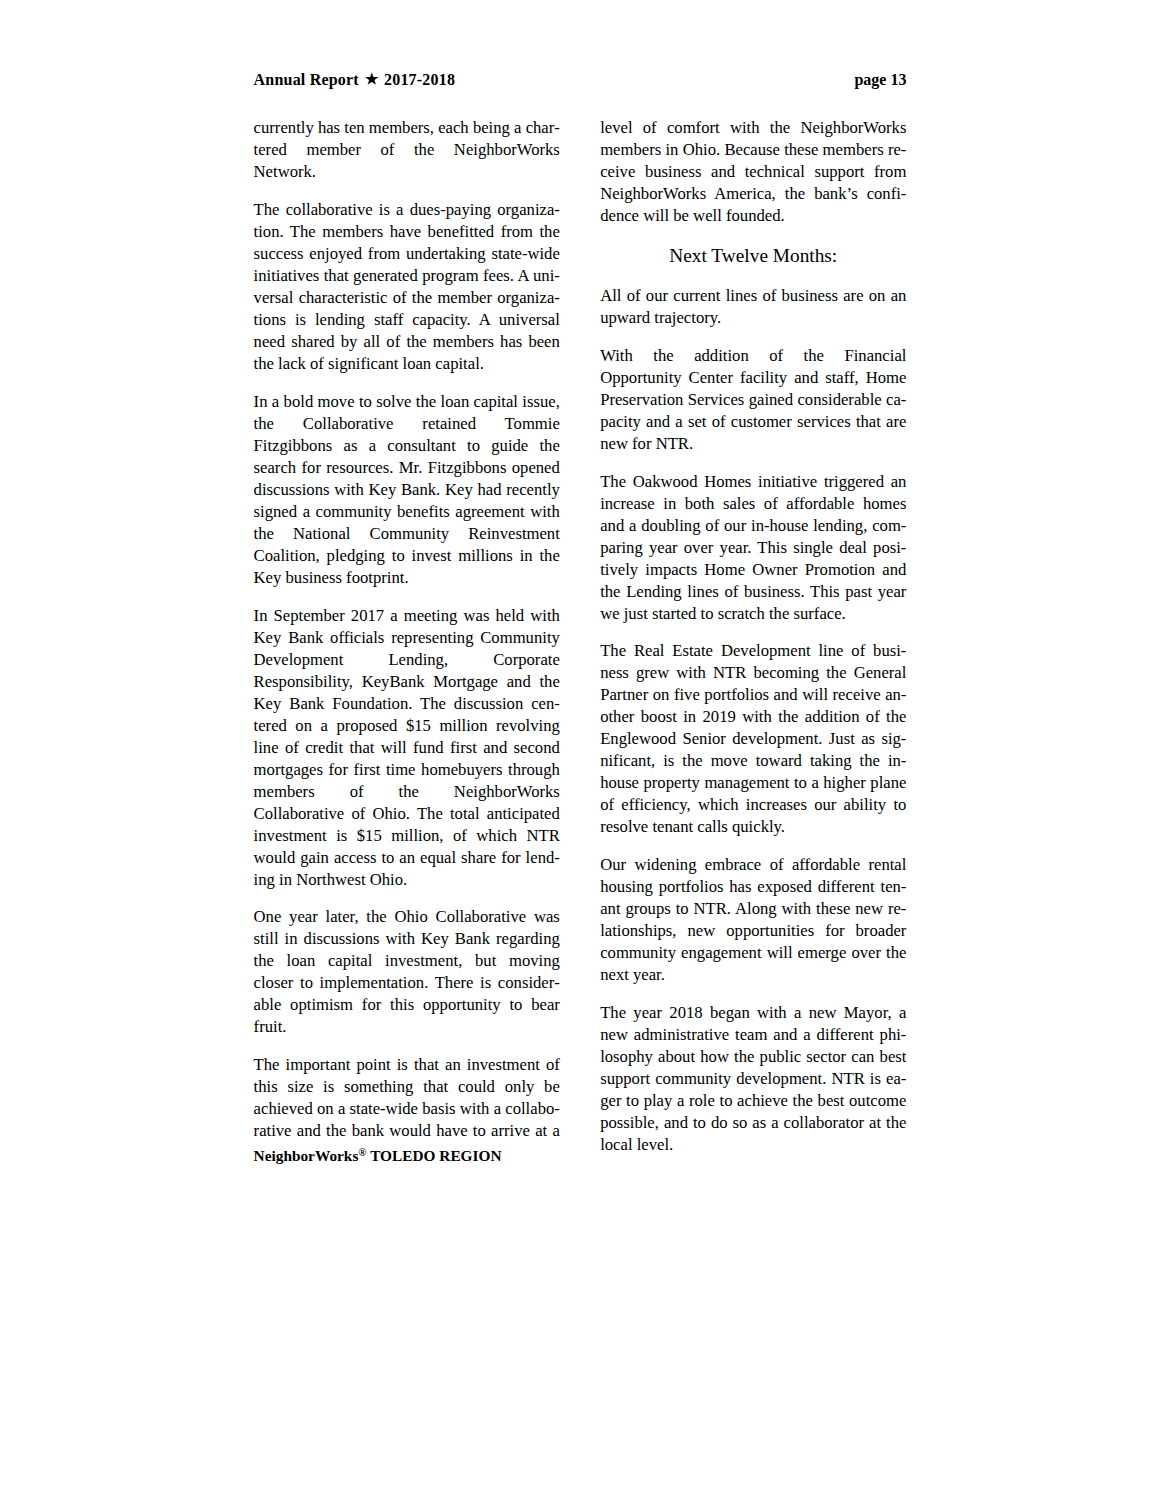Annual Report ★ 2017-2018 page 13
currently has ten members, each being a chartered member of the NeighborWorks Network.
The collaborative is a dues-paying organization. The members have benefitted from the success enjoyed from undertaking state-wide initiatives that generated program fees. A universal characteristic of the member organizations is lending staff capacity. A universal need shared by all of the members has been the lack of significant loan capital.
In a bold move to solve the loan capital issue, the Collaborative retained Tommie Fitzgibbons as a consultant to guide the search for resources. Mr. Fitzgibbons opened discussions with Key Bank. Key had recently signed a community benefits agreement with the National Community Reinvestment Coalition, pledging to invest millions in the Key business footprint.
In September 2017 a meeting was held with Key Bank officials representing Community Development Lending, Corporate Responsibility, KeyBank Mortgage and the Key Bank Foundation. The discussion centered on a proposed $15 million revolving line of credit that will fund first and second mortgages for first time homebuyers through members of the NeighborWorks Collaborative of Ohio. The total anticipated investment is $15 million, of which NTR would gain access to an equal share for lending in Northwest Ohio.
One year later, the Ohio Collaborative was still in discussions with Key Bank regarding the loan capital investment, but moving closer to implementation. There is considerable optimism for this opportunity to bear fruit.
The important point is that an investment of this size is something that could only be achieved on a state-wide basis with a collaborative and the bank would have to arrive at a level of comfort with the NeighborWorks members in Ohio. Because these members receive business and technical support from NeighborWorks America, the bank’s confidence will be well founded.
Next Twelve Months:
All of our current lines of business are on an upward trajectory.
With the addition of the Financial Opportunity Center facility and staff, Home Preservation Services gained considerable capacity and a set of customer services that are new for NTR.
The Oakwood Homes initiative triggered an increase in both sales of affordable homes and a doubling of our in-house lending, comparing year over year. This single deal positively impacts Home Owner Promotion and the Lending lines of business. This past year we just started to scratch the surface.
The Real Estate Development line of business grew with NTR becoming the General Partner on five portfolios and will receive another boost in 2019 with the addition of the Englewood Senior development. Just as significant, is the move toward taking the in-house property management to a higher plane of efficiency, which increases our ability to resolve tenant calls quickly.
Our widening embrace of affordable rental housing portfolios has exposed different tenant groups to NTR. Along with these new relationships, new opportunities for broader community engagement will emerge over the next year.
The year 2018 began with a new Mayor, a new administrative team and a different philosophy about how the public sector can best support community development. NTR is eager to play a role to achieve the best outcome possible, and to do so as a collaborator at the local level.
NeighborWorks® TOLEDO REGION